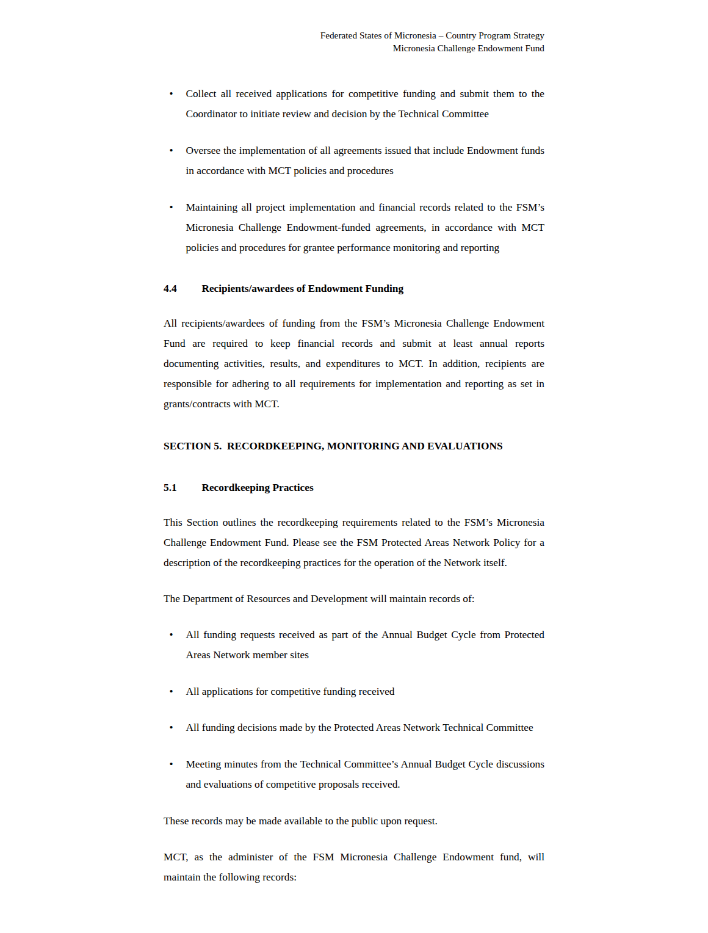Federated States of Micronesia – Country Program Strategy
Micronesia Challenge Endowment Fund
Collect all received applications for competitive funding and submit them to the Coordinator to initiate review and decision by the Technical Committee
Oversee the implementation of all agreements issued that include Endowment funds in accordance with MCT policies and procedures
Maintaining all project implementation and financial records related to the FSM’s Micronesia Challenge Endowment-funded agreements, in accordance with MCT policies and procedures for grantee performance monitoring and reporting
4.4 Recipients/awardees of Endowment Funding
All recipients/awardees of funding from the FSM’s Micronesia Challenge Endowment Fund are required to keep financial records and submit at least annual reports documenting activities, results, and expenditures to MCT. In addition, recipients are responsible for adhering to all requirements for implementation and reporting as set in grants/contracts with MCT.
SECTION 5. RECORDKEEPING, MONITORING AND EVALUATIONS
5.1 Recordkeeping Practices
This Section outlines the recordkeeping requirements related to the FSM’s Micronesia Challenge Endowment Fund. Please see the FSM Protected Areas Network Policy for a description of the recordkeeping practices for the operation of the Network itself.
The Department of Resources and Development will maintain records of:
All funding requests received as part of the Annual Budget Cycle from Protected Areas Network member sites
All applications for competitive funding received
All funding decisions made by the Protected Areas Network Technical Committee
Meeting minutes from the Technical Committee’s Annual Budget Cycle discussions and evaluations of competitive proposals received.
These records may be made available to the public upon request.
MCT, as the administer of the FSM Micronesia Challenge Endowment fund, will maintain the following records: